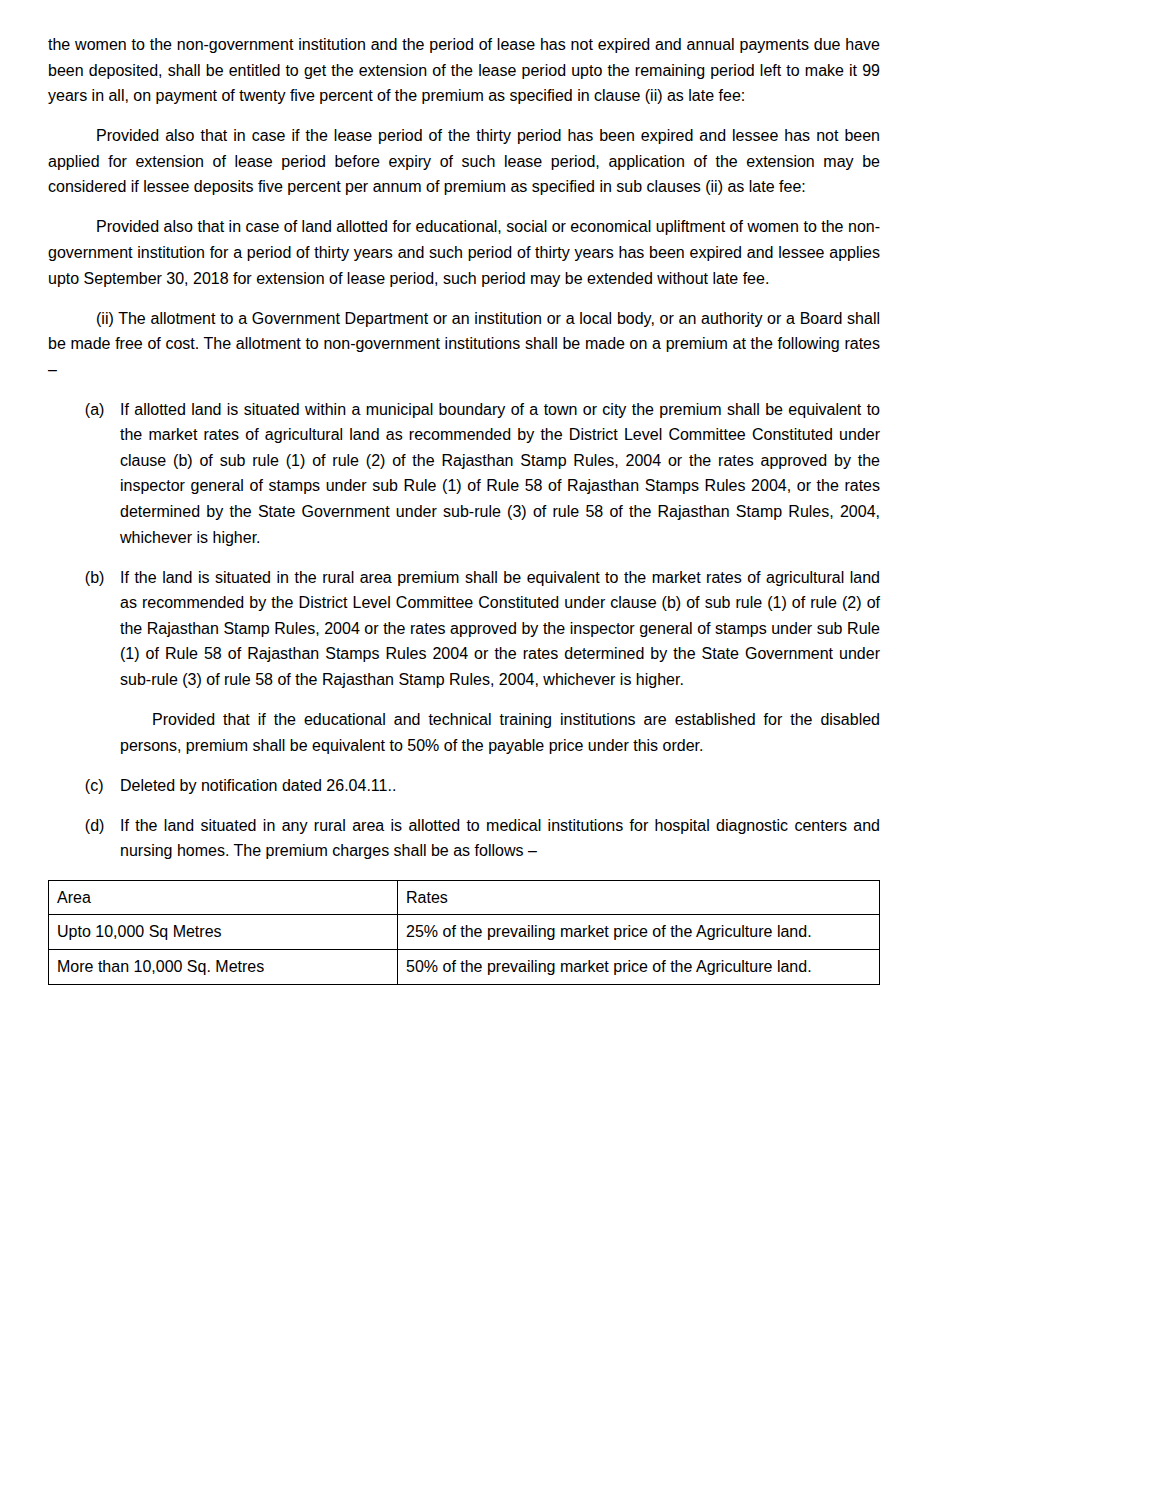the women to the non-government institution and the period of lease has not expired and annual payments due have been deposited, shall be entitled to get the extension of the lease period upto the remaining period left to make it 99 years in all, on payment of twenty five percent of the premium as specified in clause (ii) as late fee:
Provided also that in case if the lease period of the thirty period has been expired and lessee has not been applied for extension of lease period before expiry of such lease period, application of the extension may be considered if lessee deposits five percent per annum of premium as specified in sub clauses (ii) as late fee:
Provided also that in case of land allotted for educational, social or economical upliftment of women to the non-government institution for a period of thirty years and such period of thirty years has been expired and lessee applies upto September 30, 2018 for extension of lease period, such period may be extended without late fee.
(ii) The allotment to a Government Department or an institution or a local body, or an authority or a Board shall be made free of cost. The allotment to non-government institutions shall be made on a premium at the following rates –
(a) If allotted land is situated within a municipal boundary of a town or city the premium shall be equivalent to the market rates of agricultural land as recommended by the District Level Committee Constituted under clause (b) of sub rule (1) of rule (2) of the Rajasthan Stamp Rules, 2004 or the rates approved by the inspector general of stamps under sub Rule (1) of Rule 58 of Rajasthan Stamps Rules 2004, or the rates determined by the State Government under sub-rule (3) of rule 58 of the Rajasthan Stamp Rules, 2004, whichever is higher.
(b) If the land is situated in the rural area premium shall be equivalent to the market rates of agricultural land as recommended by the District Level Committee Constituted under clause (b) of sub rule (1) of rule (2) of the Rajasthan Stamp Rules, 2004 or the rates approved by the inspector general of stamps under sub Rule (1) of Rule 58 of Rajasthan Stamps Rules 2004 or the rates determined by the State Government under sub-rule (3) of rule 58 of the Rajasthan Stamp Rules, 2004, whichever is higher.
Provided that if the educational and technical training institutions are established for the disabled persons, premium shall be equivalent to 50% of the payable price under this order.
(c) Deleted by notification dated 26.04.11..
(d) If the land situated in any rural area is allotted to medical institutions for hospital diagnostic centers and nursing homes. The premium charges shall be as follows –
| Area | Rates |
| Upto 10,000 Sq Metres | 25% of the prevailing market price of the Agriculture land. |
| More than 10,000 Sq. Metres | 50% of the prevailing market price of the Agriculture land. |